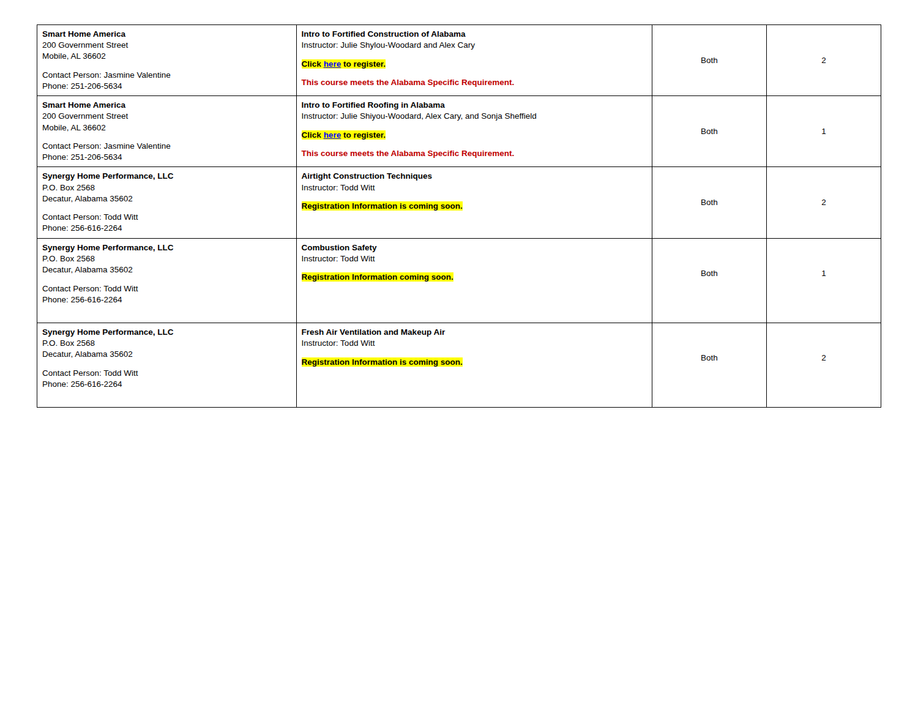| Smart Home America 200 Government Street Mobile, AL 36602 Contact Person: Jasmine Valentine Phone: 251-206-5634 | Intro to Fortified Construction of Alabama Instructor: Julie Shylou-Woodard and Alex Cary Click here to register. This course meets the Alabama Specific Requirement. | Both | 2 |
| Smart Home America 200 Government Street Mobile, AL 36602 Contact Person: Jasmine Valentine Phone: 251-206-5634 | Intro to Fortified Roofing in Alabama Instructor: Julie Shiyou-Woodard, Alex Cary, and Sonja Sheffield Click here to register. This course meets the Alabama Specific Requirement. | Both | 1 |
| Synergy Home Performance, LLC P.O. Box 2568 Decatur, Alabama 35602 Contact Person: Todd Witt Phone: 256-616-2264 | Airtight Construction Techniques Instructor: Todd Witt Registration Information is coming soon. | Both | 2 |
| Synergy Home Performance, LLC P.O. Box 2568 Decatur, Alabama 35602 Contact Person: Todd Witt Phone: 256-616-2264 | Combustion Safety Instructor: Todd Witt Registration Information coming soon. | Both | 1 |
| Synergy Home Performance, LLC P.O. Box 2568 Decatur, Alabama 35602 Contact Person: Todd Witt Phone: 256-616-2264 | Fresh Air Ventilation and Makeup Air Instructor: Todd Witt Registration Information is coming soon. | Both | 2 |